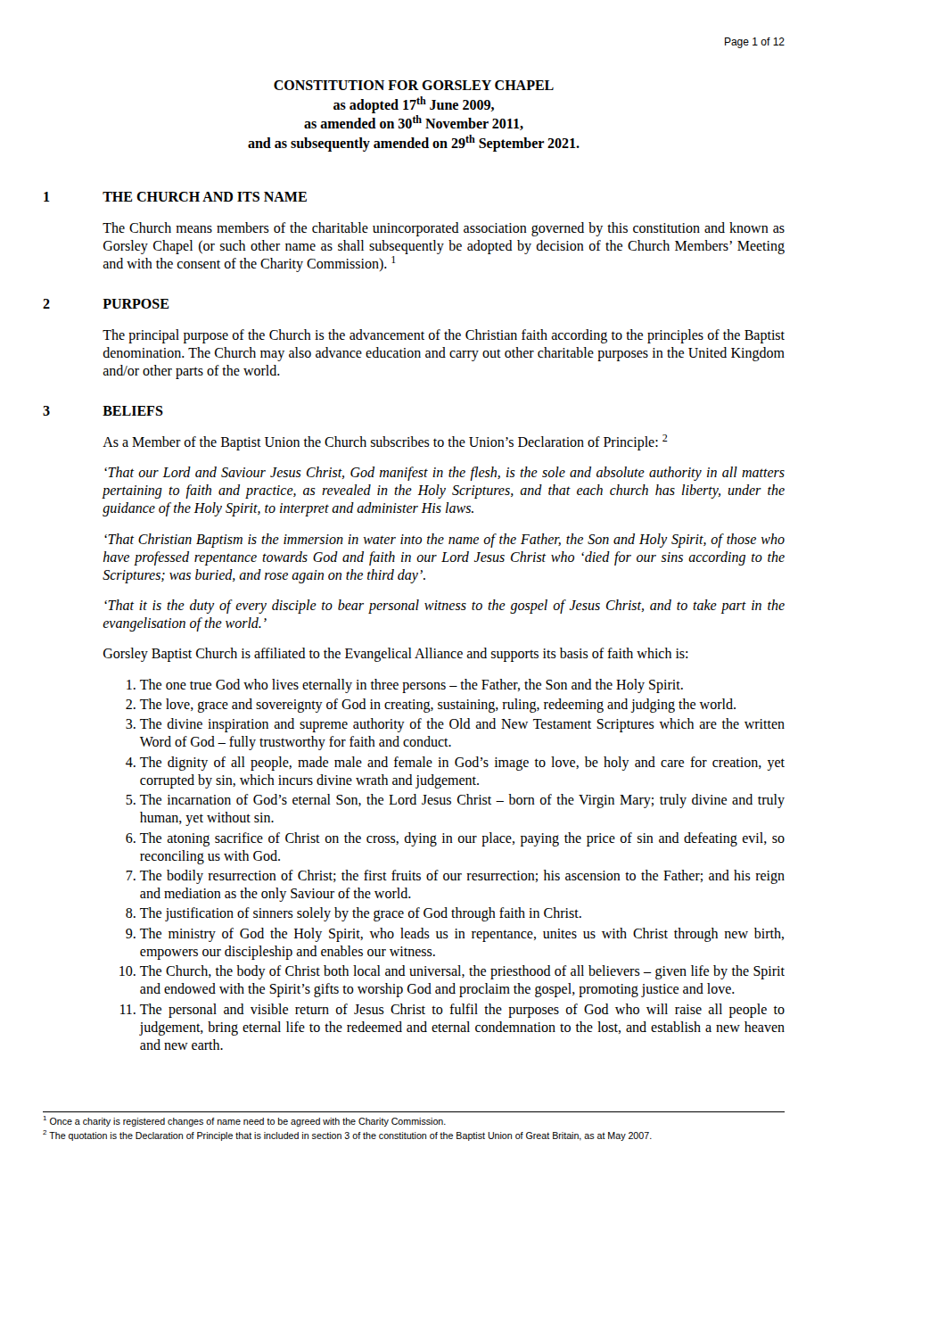Page 1 of 12
CONSTITUTION FOR GORSLEY CHAPEL
as adopted 17th June 2009,
as amended on 30th November 2011,
and as subsequently amended on 29th September 2021.
1
The Church and its Name
The Church means members of the charitable unincorporated association governed by this constitution and known as Gorsley Chapel (or such other name as shall subsequently be adopted by decision of the Church Members’ Meeting and with the consent of the Charity Commission). 1
2
Purpose
The principal purpose of the Church is the advancement of the Christian faith according to the principles of the Baptist denomination. The Church may also advance education and carry out other charitable purposes in the United Kingdom and/or other parts of the world.
3
Beliefs
As a Member of the Baptist Union the Church subscribes to the Union’s Declaration of Principle: 2
‘That our Lord and Saviour Jesus Christ, God manifest in the flesh, is the sole and absolute authority in all matters pertaining to faith and practice, as revealed in the Holy Scriptures, and that each church has liberty, under the guidance of the Holy Spirit, to interpret and administer His laws.
‘That Christian Baptism is the immersion in water into the name of the Father, the Son and Holy Spirit, of those who have professed repentance towards God and faith in our Lord Jesus Christ who ‘died for our sins according to the Scriptures; was buried, and rose again on the third day’.
‘That it is the duty of every disciple to bear personal witness to the gospel of Jesus Christ, and to take part in the evangelisation of the world.’
Gorsley Baptist Church is affiliated to the Evangelical Alliance and supports its basis of faith which is:
The one true God who lives eternally in three persons – the Father, the Son and the Holy Spirit.
The love, grace and sovereignty of God in creating, sustaining, ruling, redeeming and judging the world.
The divine inspiration and supreme authority of the Old and New Testament Scriptures which are the written Word of God – fully trustworthy for faith and conduct.
The dignity of all people, made male and female in God’s image to love, be holy and care for creation, yet corrupted by sin, which incurs divine wrath and judgement.
The incarnation of God’s eternal Son, the Lord Jesus Christ – born of the Virgin Mary; truly divine and truly human, yet without sin.
The atoning sacrifice of Christ on the cross, dying in our place, paying the price of sin and defeating evil, so reconciling us with God.
The bodily resurrection of Christ; the first fruits of our resurrection; his ascension to the Father; and his reign and mediation as the only Saviour of the world.
The justification of sinners solely by the grace of God through faith in Christ.
The ministry of God the Holy Spirit, who leads us in repentance, unites us with Christ through new birth, empowers our discipleship and enables our witness.
The Church, the body of Christ both local and universal, the priesthood of all believers – given life by the Spirit and endowed with the Spirit’s gifts to worship God and proclaim the gospel, promoting justice and love.
The personal and visible return of Jesus Christ to fulfil the purposes of God who will raise all people to judgement, bring eternal life to the redeemed and eternal condemnation to the lost, and establish a new heaven and new earth.
1 Once a charity is registered changes of name need to be agreed with the Charity Commission.
2 The quotation is the Declaration of Principle that is included in section 3 of the constitution of the Baptist Union of Great Britain, as at May 2007.